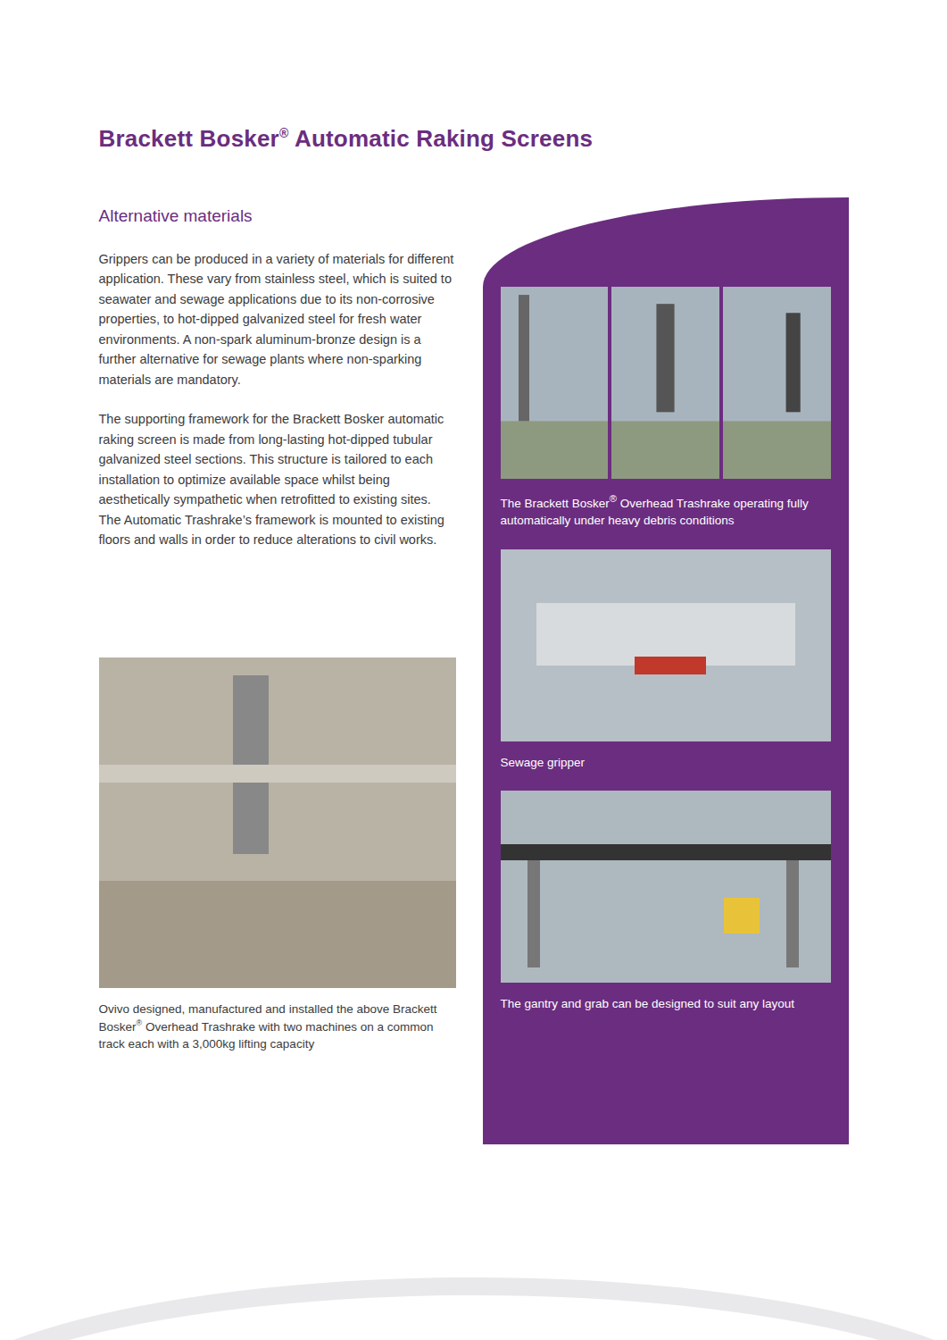Brackett Bosker® Automatic Raking Screens
Alternative materials
Grippers can be produced in a variety of materials for different application. These vary from stainless steel, which is suited to seawater and sewage applications due to its non-corrosive properties, to hot-dipped galvanized steel for fresh water environments. A non-spark aluminum-bronze design is a further alternative for sewage plants where non-sparking materials are mandatory.
The supporting framework for the Brackett Bosker automatic raking screen is made from long-lasting hot-dipped tubular galvanized steel sections. This structure is tailored to each installation to optimize available space whilst being aesthetically sympathetic when retrofitted to existing sites. The Automatic Trashrake’s framework is mounted to existing floors and walls in order to reduce alterations to civil works.
Ovivo designed, manufactured and installed the above Brackett Bosker® Overhead Trashrake with two machines on a common track each with a 3,000kg lifting capacity
The Brackett Bosker® Overhead Trashrake operating fully automatically under heavy debris conditions
Sewage gripper
The gantry and grab can be designed to suit any layout